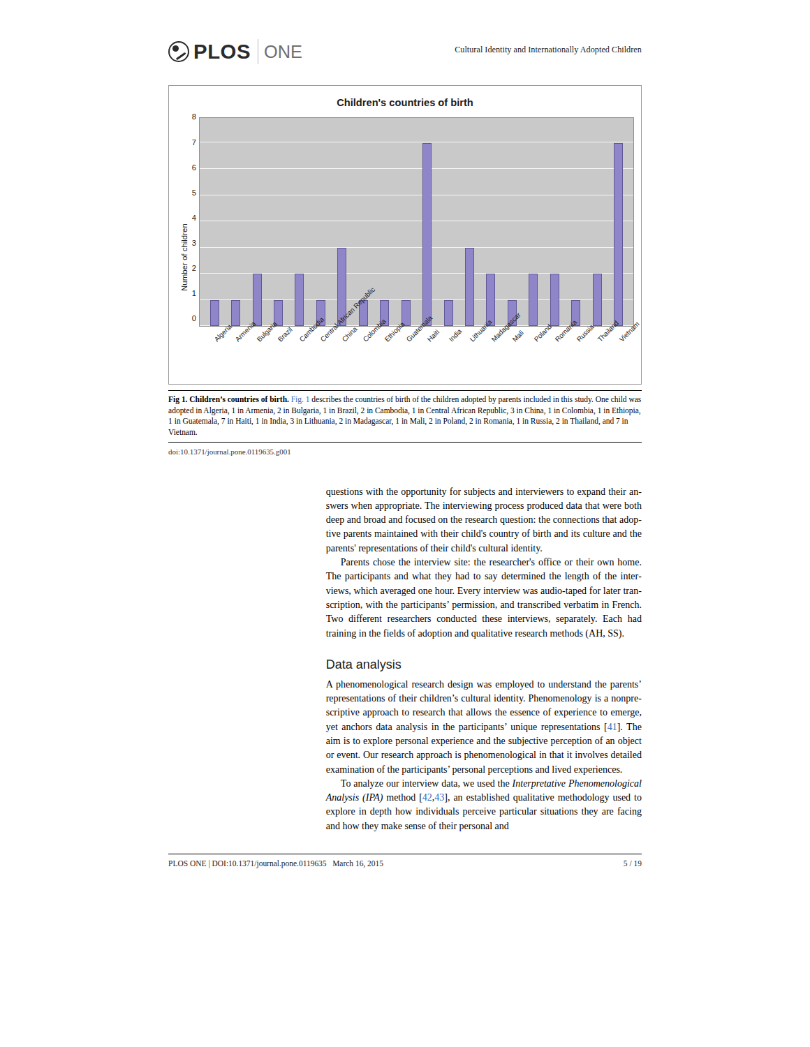PLOS ONE
Cultural Identity and Internationally Adopted Children
Children's countries of birth
Number of children
8 7 6 5 4 3 2 1 0
Algeria Armenia Bulgaria Brazil Cambodia Central African Republic China Colombia Ethiopia Guatemala Haiti India Lithuania Madagascar Mali Poland Romania Russia Thailand Vietnam
Fig 1. Children’s countries of birth. Fig. 1 describes the countries of birth of the children adopted by parents included in this study. One child was adopted in Algeria, 1 in Armenia, 2 in Bulgaria, 1 in Brazil, 2 in Cambodia, 1 in Central African Republic, 3 in China, 1 in Colombia, 1 in Ethiopia, 1 in Guatemala, 7 in Haiti, 1 in India, 3 in Lithuania, 2 in Madagascar, 1 in Mali, 2 in Poland, 2 in Romania, 1 in Russia, 2 in Thailand, and 7 in Vietnam.
doi:10.1371/journal.pone.0119635.g001
questions with the opportunity for subjects and interviewers to expand their answers when appropriate. The interviewing process produced data that were both deep and broad and focused on the research question: the connections that adoptive parents maintained with their child's country of birth and its culture and the parents' representations of their child's cultural identity.
Parents chose the interview site: the researcher's office or their own home. The participants and what they had to say determined the length of the interviews, which averaged one hour. Every interview was audio-taped for later transcription, with the participants’ permission, and transcribed verbatim in French. Two different researchers conducted these interviews, separately. Each had training in the fields of adoption and qualitative research methods (AH, SS).
Data analysis
A phenomenological research design was employed to understand the parents’ representations of their children’s cultural identity. Phenomenology is a nonprescriptive approach to research that allows the essence of experience to emerge, yet anchors data analysis in the participants’ unique representations [41]. The aim is to explore personal experience and the subjective perception of an object or event. Our research approach is phenomenological in that it involves detailed examination of the participants’ personal perceptions and lived experiences.
To analyze our interview data, we used the Interpretative Phenomenological Analysis (IPA) method [42,43], an established qualitative methodology used to explore in depth how individuals perceive particular situations they are facing and how they make sense of their personal and
PLOS ONE | DOI:10.1371/journal.pone.0119635 March 16, 2015
5 / 19